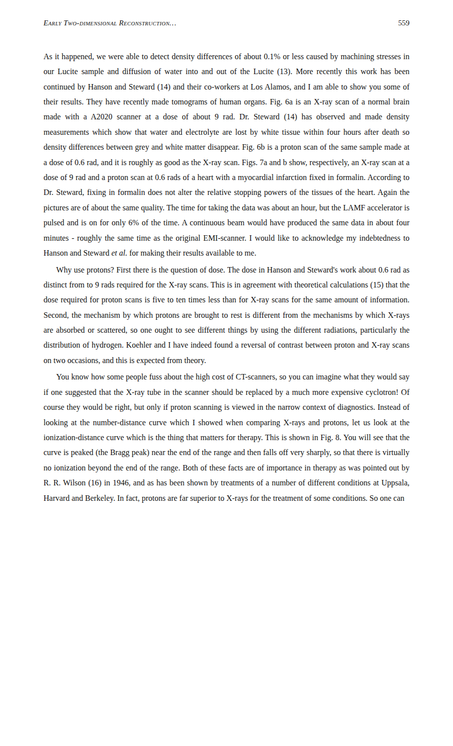Early Two-dimensional Reconstruction… 559
As it happened, we were able to detect density differences of about 0.1% or less caused by machining stresses in our Lucite sample and diffusion of water into and out of the Lucite (13). More recently this work has been continued by Hanson and Steward (14) and their co-workers at Los Alamos, and I am able to show you some of their results. They have recently made tomograms of human organs. Fig. 6a is an X-ray scan of a normal brain made with a A2020 scanner at a dose of about 9 rad. Dr. Steward (14) has observed and made density measurements which show that water and electrolyte are lost by white tissue within four hours after death so density differences between grey and white matter disappear. Fig. 6b is a proton scan of the same sample made at a dose of 0.6 rad, and it is roughly as good as the X-ray scan. Figs. 7a and b show, respectively, an X-ray scan at a dose of 9 rad and a proton scan at 0.6 rads of a heart with a myocardial infarction fixed in formalin. According to Dr. Steward, fixing in formalin does not alter the relative stopping powers of the tissues of the heart. Again the pictures are of about the same quality. The time for taking the data was about an hour, but the LAMF accelerator is pulsed and is on for only 6% of the time. A continuous beam would have produced the same data in about four minutes - roughly the same time as the original EMI-scanner. I would like to acknowledge my indebtedness to Hanson and Steward et al. for making their results available to me.
Why use protons? First there is the question of dose. The dose in Hanson and Steward's work about 0.6 rad as distinct from to 9 rads required for the X-ray scans. This is in agreement with theoretical calculations (15) that the dose required for proton scans is five to ten times less than for X-ray scans for the same amount of information. Second, the mechanism by which protons are brought to rest is different from the mechanisms by which X-rays are absorbed or scattered, so one ought to see different things by using the different radiations, particularly the distribution of hydrogen. Koehler and I have indeed found a reversal of contrast between proton and X-ray scans on two occasions, and this is expected from theory.
You know how some people fuss about the high cost of CT-scanners, so you can imagine what they would say if one suggested that the X-ray tube in the scanner should be replaced by a much more expensive cyclotron! Of course they would be right, but only if proton scanning is viewed in the narrow context of diagnostics. Instead of looking at the number-distance curve which I showed when comparing X-rays and protons, let us look at the ionization-distance curve which is the thing that matters for therapy. This is shown in Fig. 8. You will see that the curve is peaked (the Bragg peak) near the end of the range and then falls off very sharply, so that there is virtually no ionization beyond the end of the range. Both of these facts are of importance in therapy as was pointed out by R. R. Wilson (16) in 1946, and as has been shown by treatments of a number of different conditions at Uppsala, Harvard and Berkeley. In fact, protons are far superior to X-rays for the treatment of some conditions. So one can